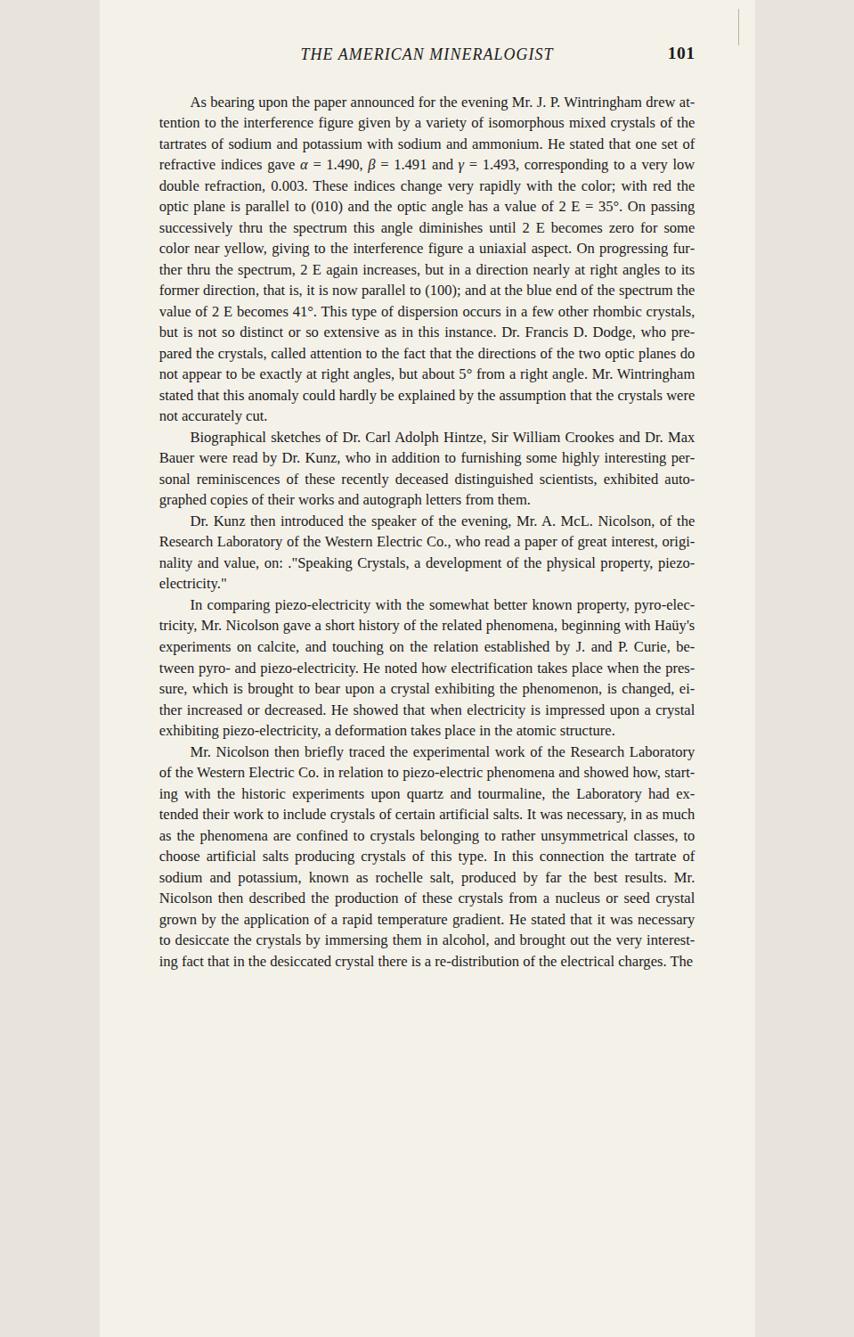THE AMERICAN MINERALOGIST 101
As bearing upon the paper announced for the evening Mr. J. P. Wintringham drew attention to the interference figure given by a variety of isomorphous mixed crystals of the tartrates of sodium and potassium with sodium and ammonium. He stated that one set of refractive indices gave α = 1.490, β = 1.491 and γ = 1.493, corresponding to a very low double refraction, 0.003. These indices change very rapidly with the color; with red the optic plane is parallel to (010) and the optic angle has a value of 2 E = 35°. On passing successively thru the spectrum this angle diminishes until 2 E becomes zero for some color near yellow, giving to the interference figure a uniaxial aspect. On progressing further thru the spectrum, 2 E again increases, but in a direction nearly at right angles to its former direction, that is, it is now parallel to (100); and at the blue end of the spectrum the value of 2 E becomes 41°. This type of dispersion occurs in a few other rhombic crystals, but is not so distinct or so extensive as in this instance. Dr. Francis D. Dodge, who prepared the crystals, called attention to the fact that the directions of the two optic planes do not appear to be exactly at right angles, but about 5° from a right angle. Mr. Wintringham stated that this anomaly could hardly be explained by the assumption that the crystals were not accurately cut.
Biographical sketches of Dr. Carl Adolph Hintze, Sir William Crookes and Dr. Max Bauer were read by Dr. Kunz, who in addition to furnishing some highly interesting personal reminiscences of these recently deceased distinguished scientists, exhibited autographed copies of their works and autograph letters from them.
Dr. Kunz then introduced the speaker of the evening, Mr. A. McL. Nicolson, of the Research Laboratory of the Western Electric Co., who read a paper of great interest, originality and value, on: ."Speaking Crystals, a development of the physical property, piezo-electricity."
In comparing piezo-electricity with the somewhat better known property, pyro-electricity, Mr. Nicolson gave a short history of the related phenomena, beginning with Haüy's experiments on calcite, and touching on the relation established by J. and P. Curie, between pyro- and piezo-electricity. He noted how electrification takes place when the pressure, which is brought to bear upon a crystal exhibiting the phenomenon, is changed, either increased or decreased. He showed that when electricity is impressed upon a crystal exhibiting piezo-electricity, a deformation takes place in the atomic structure.
Mr. Nicolson then briefly traced the experimental work of the Research Laboratory of the Western Electric Co. in relation to piezo-electric phenomena and showed how, starting with the historic experiments upon quartz and tourmaline, the Laboratory had extended their work to include crystals of certain artificial salts. It was necessary, in as much as the phenomena are confined to crystals belonging to rather unsymmetrical classes, to choose artificial salts producing crystals of this type. In this connection the tartrate of sodium and potassium, known as rochelle salt, produced by far the best results. Mr. Nicolson then described the production of these crystals from a nucleus or seed crystal grown by the application of a rapid temperature gradient. He stated that it was necessary to desiccate the crystals by immersing them in alcohol, and brought out the very interesting fact that in the desiccated crystal there is a re-distribution of the electrical charges. The